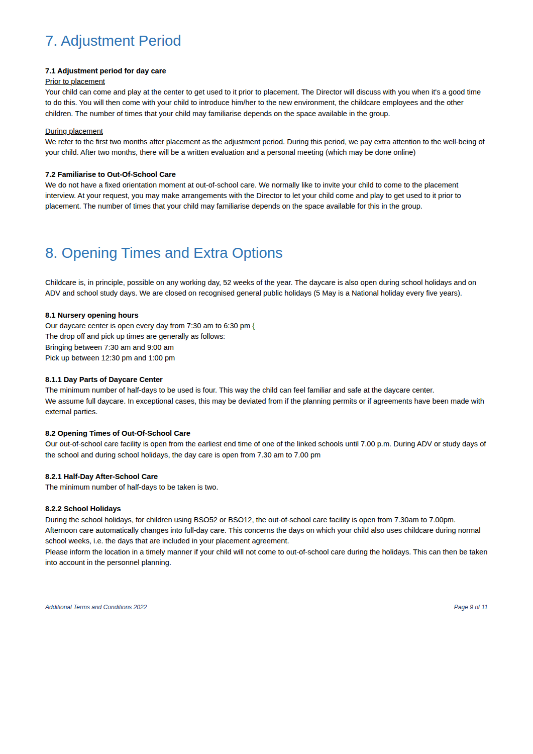7. Adjustment Period
7.1 Adjustment period for day care
Prior to placement
Your child can come and play at the center to get used to it prior to placement. The Director will discuss with you when it's a good time to do this. You will then come with your child to introduce him/her to the new environment, the childcare employees and the other children. The number of times that your child may familiarise depends on the space available in the group.
During placement
We refer to the first two months after placement as the adjustment period. During this period, we pay extra attention to the well-being of your child. After two months, there will be a written evaluation and a personal meeting (which may be done online)
7.2 Familiarise to Out-Of-School Care
We do not have a fixed orientation moment at out-of-school care. We normally like to invite your child to come to the placement interview. At your request, you may make arrangements with the Director to let your child come and play to get used to it prior to placement. The number of times that your child may familiarise depends on the space available for this in the group.
8. Opening Times and Extra Options
Childcare is, in principle, possible on any working day, 52 weeks of the year. The daycare is also open during school holidays and on ADV and school study days. We are closed on recognised general public holidays (5 May is a National holiday every five years).
8.1 Nursery opening hours
Our daycare center is open every day from 7:30 am to 6:30 pm {
The drop off and pick up times are generally as follows:
Bringing between 7:30 am and 9:00 am
Pick up between 12:30 pm and 1:00 pm
8.1.1 Day Parts of Daycare Center
The minimum number of half-days to be used is four. This way the child can feel familiar and safe at the daycare center.
We assume full daycare. In exceptional cases, this may be deviated from if the planning permits or if agreements have been made with external parties.
8.2 Opening Times of Out-Of-School Care
Our out-of-school care facility is open from the earliest end time of one of the linked schools until 7.00 p.m. During ADV or study days of the school and during school holidays, the day care is open from 7.30 am to 7.00 pm
8.2.1 Half-Day After-School Care
The minimum number of half-days to be taken is two.
8.2.2 School Holidays
During the school holidays, for children using BSO52 or BSO12, the out-of-school care facility is open from 7.30am to 7.00pm. Afternoon care automatically changes into full-day care. This concerns the days on which your child also uses childcare during normal school weeks, i.e. the days that are included in your placement agreement.
Please inform the location in a timely manner if your child will not come to out-of-school care during the holidays. This can then be taken into account in the personnel planning.
Additional Terms and Conditions 2022 Page 9 of 11